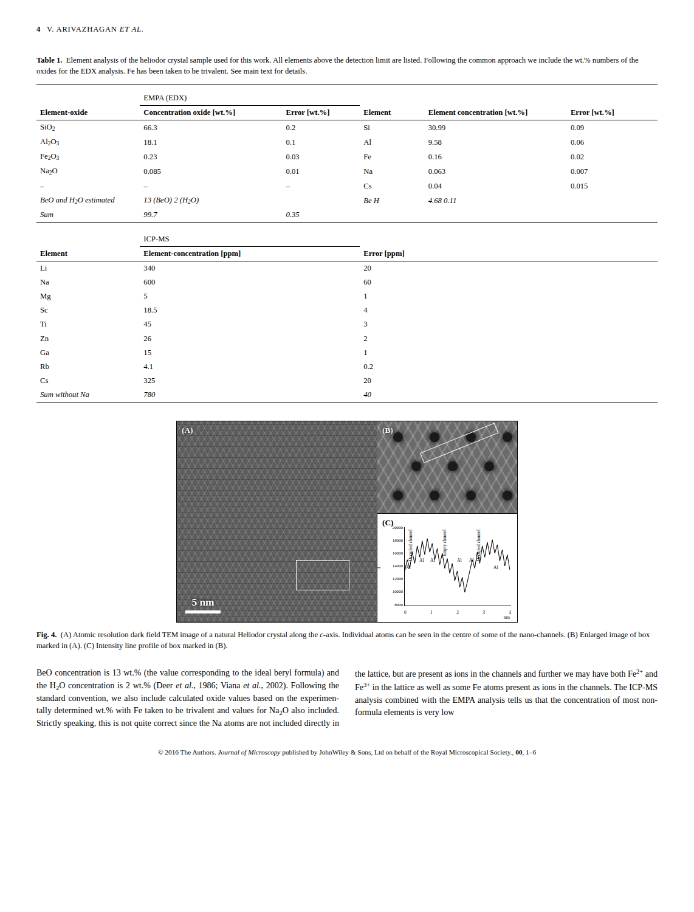4 V. ARIVAZHAGAN ET AL.
Table 1. Element analysis of the heliodor crystal sample used for this work. All elements above the detection limit are listed. Following the common approach we include the wt.% numbers of the oxides for the EDX analysis. Fe has been taken to be trivalent. See main text for details.
| | EMPA (EDX) | |
| Element-oxide | Concentration oxide [wt.%] | Error [wt.%] | Element | Element concentration [wt.%] | Error [wt.%] |
| SiO 2 | 66.3 | 0.2 | Si | 30.99 | 0.09 |
| Al 2 O 3 | 18.1 | 0.1 | Al | 9.58 | 0.06 |
| Fe 2 O 3 | 0.23 | 0.03 | Fe | 0.16 | 0.02 |
| Na 2 O | 0.085 | 0.01 | Na | 0.063 | 0.007 |
| – | – | – | Cs | 0.04 | 0.015 |
| BeO and H 2 O estimated | 13 (BeO) 2 (H 2 O) | | Be H | 4.68 0.11 | |
| Sum | 99.7 | 0.35 | | | |
| | ICP-MS | |
| Element | Element-concentration [ppm] | Error [ppm] |
| Li | 340 | 20 |
| Na | 600 | 60 |
| Mg | 5 | 1 |
| Sc | 18.5 | 4 |
| Ti | 45 | 3 |
| Zn | 26 | 2 |
| Ga | 15 | 1 |
| Rb | 4.1 | 0.2 |
| Cs | 325 | 20 |
| Sum without Na | 780 | 40 |
(A)
5 nm
(B)
(C)
I
20000 18000 16000 14000 12000 10000 8000
Occupied channel
Empty channel
Occupied channel
Al
Al
Al
Al
Al
Al
01234
nm
Fig. 4. (A) Atomic resolution dark field TEM image of a natural Heliodor crystal along the c-axis. Individual atoms can be seen in the centre of some of the nano-channels. (B) Enlarged image of box marked in (A). (C) Intensity line profile of box marked in (B).
BeO concentration is 13 wt.% (the value corresponding to the ideal beryl formula) and the H2O concentration is 2 wt.% (Deer et al., 1986; Viana et al., 2002). Following the standard convention, we also include calculated oxide values based on the experimentally determined wt.% with Fe taken to be trivalent and values for Na2O also included. Strictly speaking, this is not quite correct since the Na atoms are not included directly in the lattice, but are present as ions in the channels and further we may have both Fe2+ and Fe3+ in the lattice as well as some Fe atoms present as ions in the channels. The ICP-MS analysis combined with the EMPA analysis tells us that the concentration of most nonformula elements is very low
© 2016 The Authors. Journal of Microscopy published by JohnWiley & Sons, Ltd on behalf of the Royal Microscopical Society., 00, 1–6